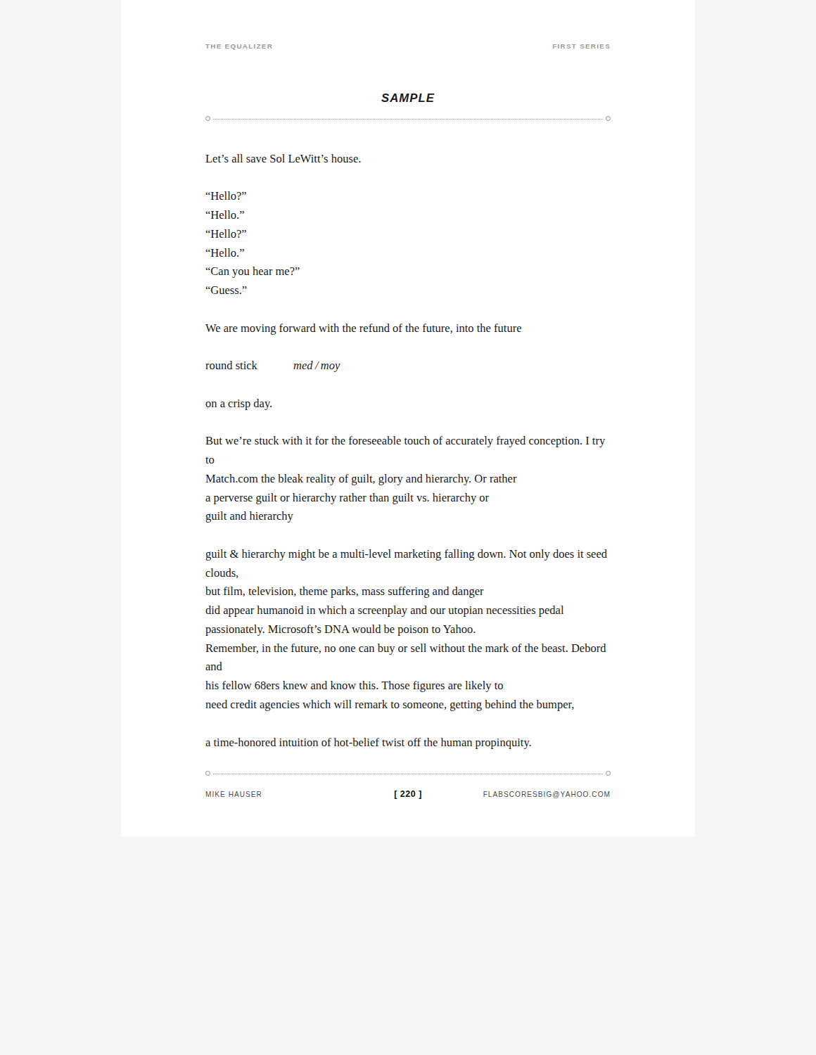The Equalizer First Series
SAMPLE
Let’s all save Sol LeWitt’s house.
“Hello?”
“Hello.”
“Hello?”
“Hello.”
“Can you hear me?”
“Guess.”
We are moving forward with the refund of the future, into the future
round stick med / moy
on a crisp day.
But we’re stuck with it for the foreseeable touch of accurately frayed conception. I try to
Match.com the bleak reality of guilt, glory and hierarchy. Or rather
a perverse guilt or hierarchy rather than guilt vs. hierarchy or
guilt and hierarchy
guilt & hierarchy might be a multi-level marketing falling down. Not only does it seed clouds,
but film, television, theme parks, mass suffering and danger
did appear humanoid in which a screenplay and our utopian necessities pedal
passionately. Microsoft’s DNA would be poison to Yahoo.
Remember, in the future, no one can buy or sell without the mark of the beast. Debord and
his fellow 68ers knew and know this. Those figures are likely to
need credit agencies which will remark to someone, getting behind the bumper,
a time-honored intuition of hot-belief twist off the human propinquity.
Mike Hauser [ 220 ] flabscoresbig@yahoo.com